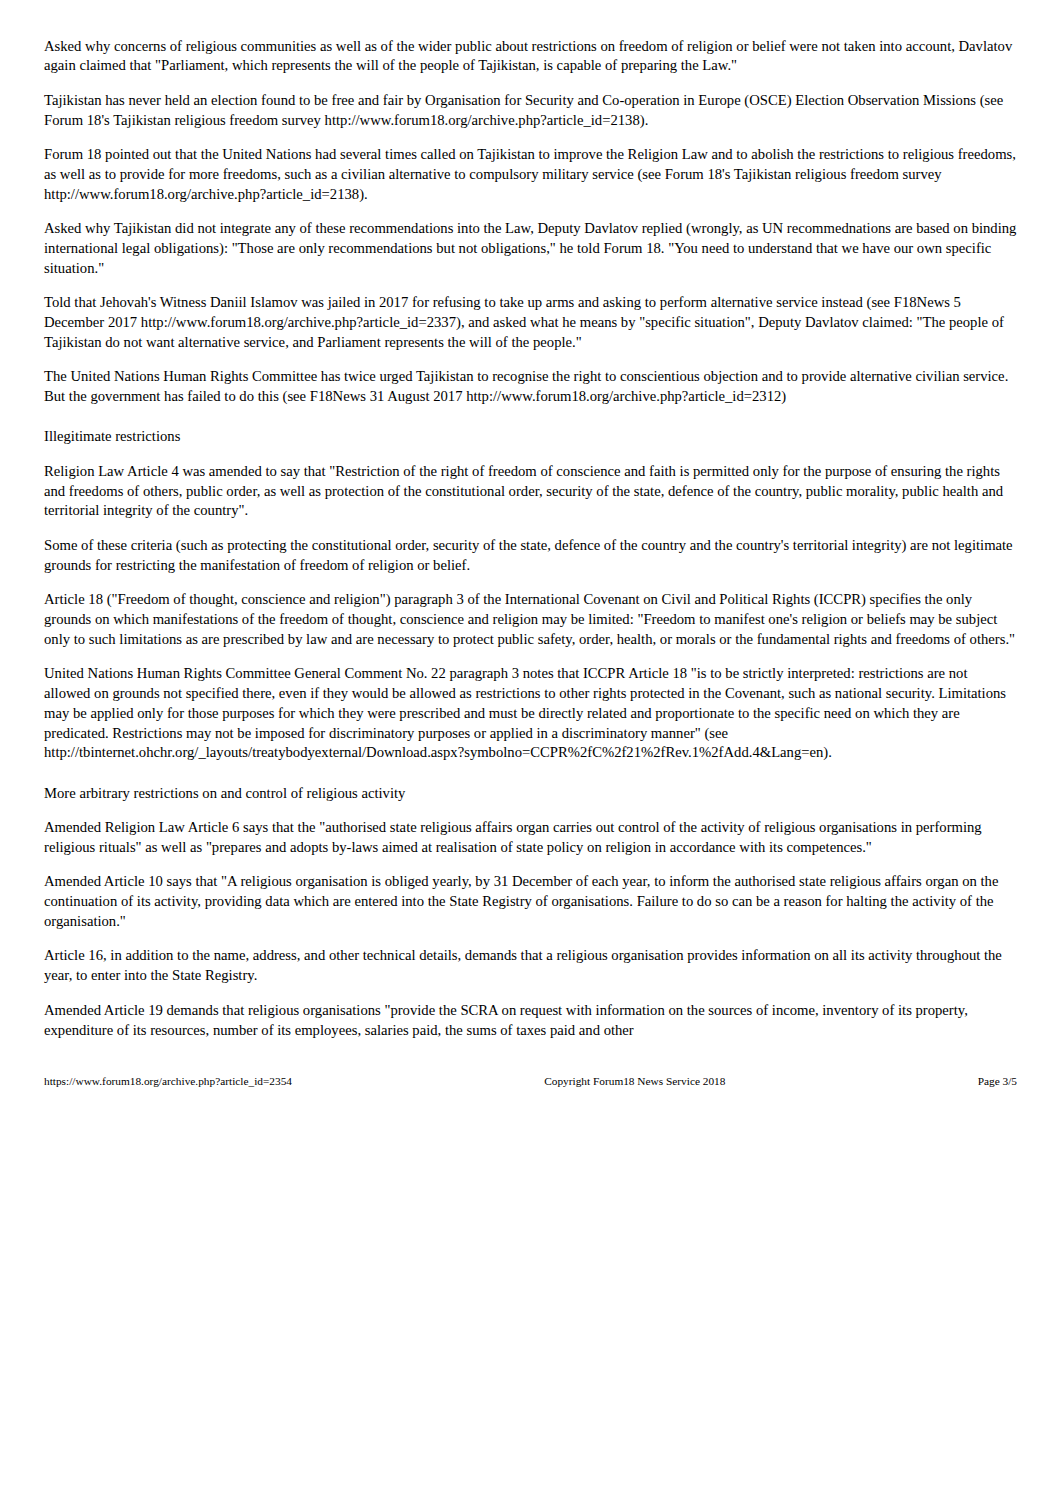Asked why concerns of religious communities as well as of the wider public about restrictions on freedom of religion or belief were not taken into account, Davlatov again claimed that "Parliament, which represents the will of the people of Tajikistan, is capable of preparing the Law."
Tajikistan has never held an election found to be free and fair by Organisation for Security and Co-operation in Europe (OSCE) Election Observation Missions (see Forum 18's Tajikistan religious freedom survey http://www.forum18.org/archive.php?article_id=2138).
Forum 18 pointed out that the United Nations had several times called on Tajikistan to improve the Religion Law and to abolish the restrictions to religious freedoms, as well as to provide for more freedoms, such as a civilian alternative to compulsory military service (see Forum 18's Tajikistan religious freedom survey http://www.forum18.org/archive.php?article_id=2138).
Asked why Tajikistan did not integrate any of these recommendations into the Law, Deputy Davlatov replied (wrongly, as UN recommednations are based on binding international legal obligations): "Those are only recommendations but not obligations," he told Forum 18. "You need to understand that we have our own specific situation."
Told that Jehovah's Witness Daniil Islamov was jailed in 2017 for refusing to take up arms and asking to perform alternative service instead (see F18News 5 December 2017 http://www.forum18.org/archive.php?article_id=2337), and asked what he means by "specific situation", Deputy Davlatov claimed: "The people of Tajikistan do not want alternative service, and Parliament represents the will of the people."
The United Nations Human Rights Committee has twice urged Tajikistan to recognise the right to conscientious objection and to provide alternative civilian service. But the government has failed to do this (see F18News 31 August 2017 http://www.forum18.org/archive.php?article_id=2312)
Illegitimate restrictions
Religion Law Article 4 was amended to say that "Restriction of the right of freedom of conscience and faith is permitted only for the purpose of ensuring the rights and freedoms of others, public order, as well as protection of the constitutional order, security of the state, defence of the country, public morality, public health and territorial integrity of the country".
Some of these criteria (such as protecting the constitutional order, security of the state, defence of the country and the country's territorial integrity) are not legitimate grounds for restricting the manifestation of freedom of religion or belief.
Article 18 ("Freedom of thought, conscience and religion") paragraph 3 of the International Covenant on Civil and Political Rights (ICCPR) specifies the only grounds on which manifestations of the freedom of thought, conscience and religion may be limited: "Freedom to manifest one's religion or beliefs may be subject only to such limitations as are prescribed by law and are necessary to protect public safety, order, health, or morals or the fundamental rights and freedoms of others."
United Nations Human Rights Committee General Comment No. 22 paragraph 3 notes that ICCPR Article 18 "is to be strictly interpreted: restrictions are not allowed on grounds not specified there, even if they would be allowed as restrictions to other rights protected in the Covenant, such as national security. Limitations may be applied only for those purposes for which they were prescribed and must be directly related and proportionate to the specific need on which they are predicated. Restrictions may not be imposed for discriminatory purposes or applied in a discriminatory manner" (see http://tbinternet.ohchr.org/_layouts/treatybodyexternal/Download.aspx?symbolno=CCPR%2fC%2f21%2fRev.1%2fAdd.4&Lang=en).
More arbitrary restrictions on and control of religious activity
Amended Religion Law Article 6 says that the "authorised state religious affairs organ carries out control of the activity of religious organisations in performing religious rituals" as well as "prepares and adopts by-laws aimed at realisation of state policy on religion in accordance with its competences."
Amended Article 10 says that "A religious organisation is obliged yearly, by 31 December of each year, to inform the authorised state religious affairs organ on the continuation of its activity, providing data which are entered into the State Registry of organisations. Failure to do so can be a reason for halting the activity of the organisation."
Article 16, in addition to the name, address, and other technical details, demands that a religious organisation provides information on all its activity throughout the year, to enter into the State Registry.
Amended Article 19 demands that religious organisations "provide the SCRA on request with information on the sources of income, inventory of its property, expenditure of its resources, number of its employees, salaries paid, the sums of taxes paid and other
https://www.forum18.org/archive.php?article_id=2354 Copyright Forum18 News Service 2018 Page 3/5